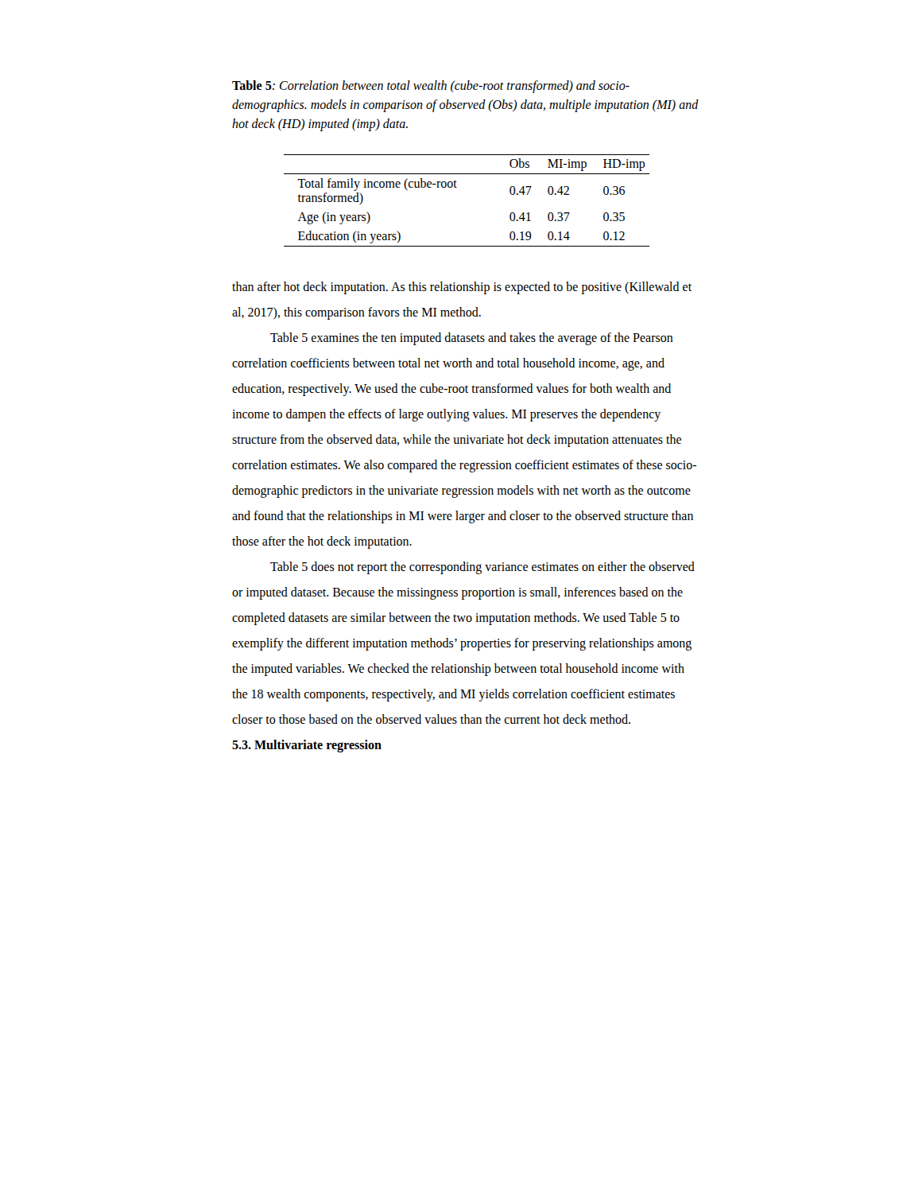Table 5: Correlation between total wealth (cube-root transformed) and socio-demographics. models in comparison of observed (Obs) data, multiple imputation (MI) and hot deck (HD) imputed (imp) data.
| | Obs | MI-imp | HD-imp |
| --- | --- | --- | --- |
| Total family income (cube-root transformed) | 0.47 | 0.42 | 0.36 |
| Age (in years) | 0.41 | 0.37 | 0.35 |
| Education (in years) | 0.19 | 0.14 | 0.12 |
than after hot deck imputation. As this relationship is expected to be positive (Killewald et al, 2017), this comparison favors the MI method.
Table 5 examines the ten imputed datasets and takes the average of the Pearson correlation coefficients between total net worth and total household income, age, and education, respectively. We used the cube-root transformed values for both wealth and income to dampen the effects of large outlying values. MI preserves the dependency structure from the observed data, while the univariate hot deck imputation attenuates the correlation estimates. We also compared the regression coefficient estimates of these socio-demographic predictors in the univariate regression models with net worth as the outcome and found that the relationships in MI were larger and closer to the observed structure than those after the hot deck imputation.
Table 5 does not report the corresponding variance estimates on either the observed or imputed dataset. Because the missingness proportion is small, inferences based on the completed datasets are similar between the two imputation methods. We used Table 5 to exemplify the different imputation methods’ properties for preserving relationships among the imputed variables. We checked the relationship between total household income with the 18 wealth components, respectively, and MI yields correlation coefficient estimates closer to those based on the observed values than the current hot deck method.
5.3. Multivariate regression